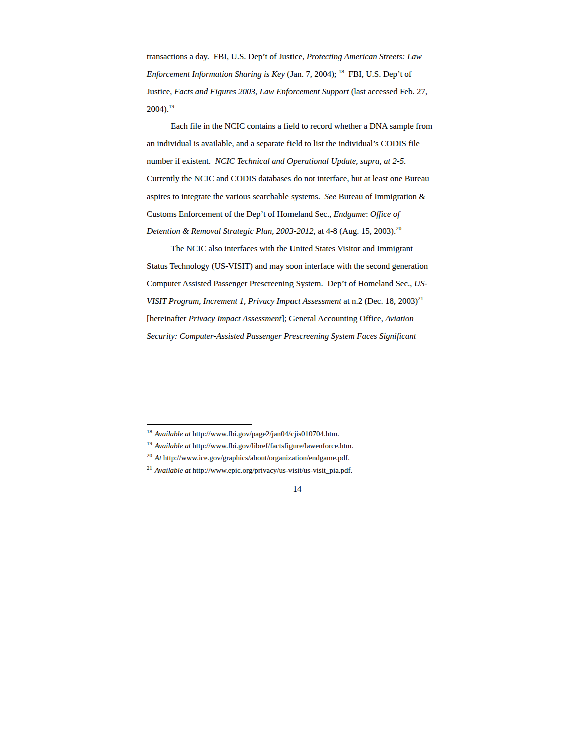transactions a day. FBI, U.S. Dep’t of Justice, Protecting American Streets: Law
Enforcement Information Sharing is Key (Jan. 7, 2004); 18 FBI, U.S. Dep’t of
Justice, Facts and Figures 2003, Law Enforcement Support (last accessed Feb. 27,
2004).19
Each file in the NCIC contains a field to record whether a DNA sample from
an individual is available, and a separate field to list the individual’s CODIS file
number if existent. NCIC Technical and Operational Update, supra, at 2-5.
Currently the NCIC and CODIS databases do not interface, but at least one Bureau
aspires to integrate the various searchable systems. See Bureau of Immigration &
Customs Enforcement of the Dep’t of Homeland Sec., Endgame: Office of
Detention & Removal Strategic Plan, 2003-2012, at 4-8 (Aug. 15, 2003).20
The NCIC also interfaces with the United States Visitor and Immigrant
Status Technology (US-VISIT) and may soon interface with the second generation
Computer Assisted Passenger Prescreening System. Dep’t of Homeland Sec., US-
VISIT Program, Increment 1, Privacy Impact Assessment at n.2 (Dec. 18, 2003)21
[hereinafter Privacy Impact Assessment]; General Accounting Office, Aviation
Security: Computer-Assisted Passenger Prescreening System Faces Significant
18 Available at http://www.fbi.gov/page2/jan04/cjis010704.htm.
19 Available at http://www.fbi.gov/libref/factsfigure/lawenforce.htm.
20 At http://www.ice.gov/graphics/about/organization/endgame.pdf.
21 Available at http://www.epic.org/privacy/us-visit/us-visit_pia.pdf.
14